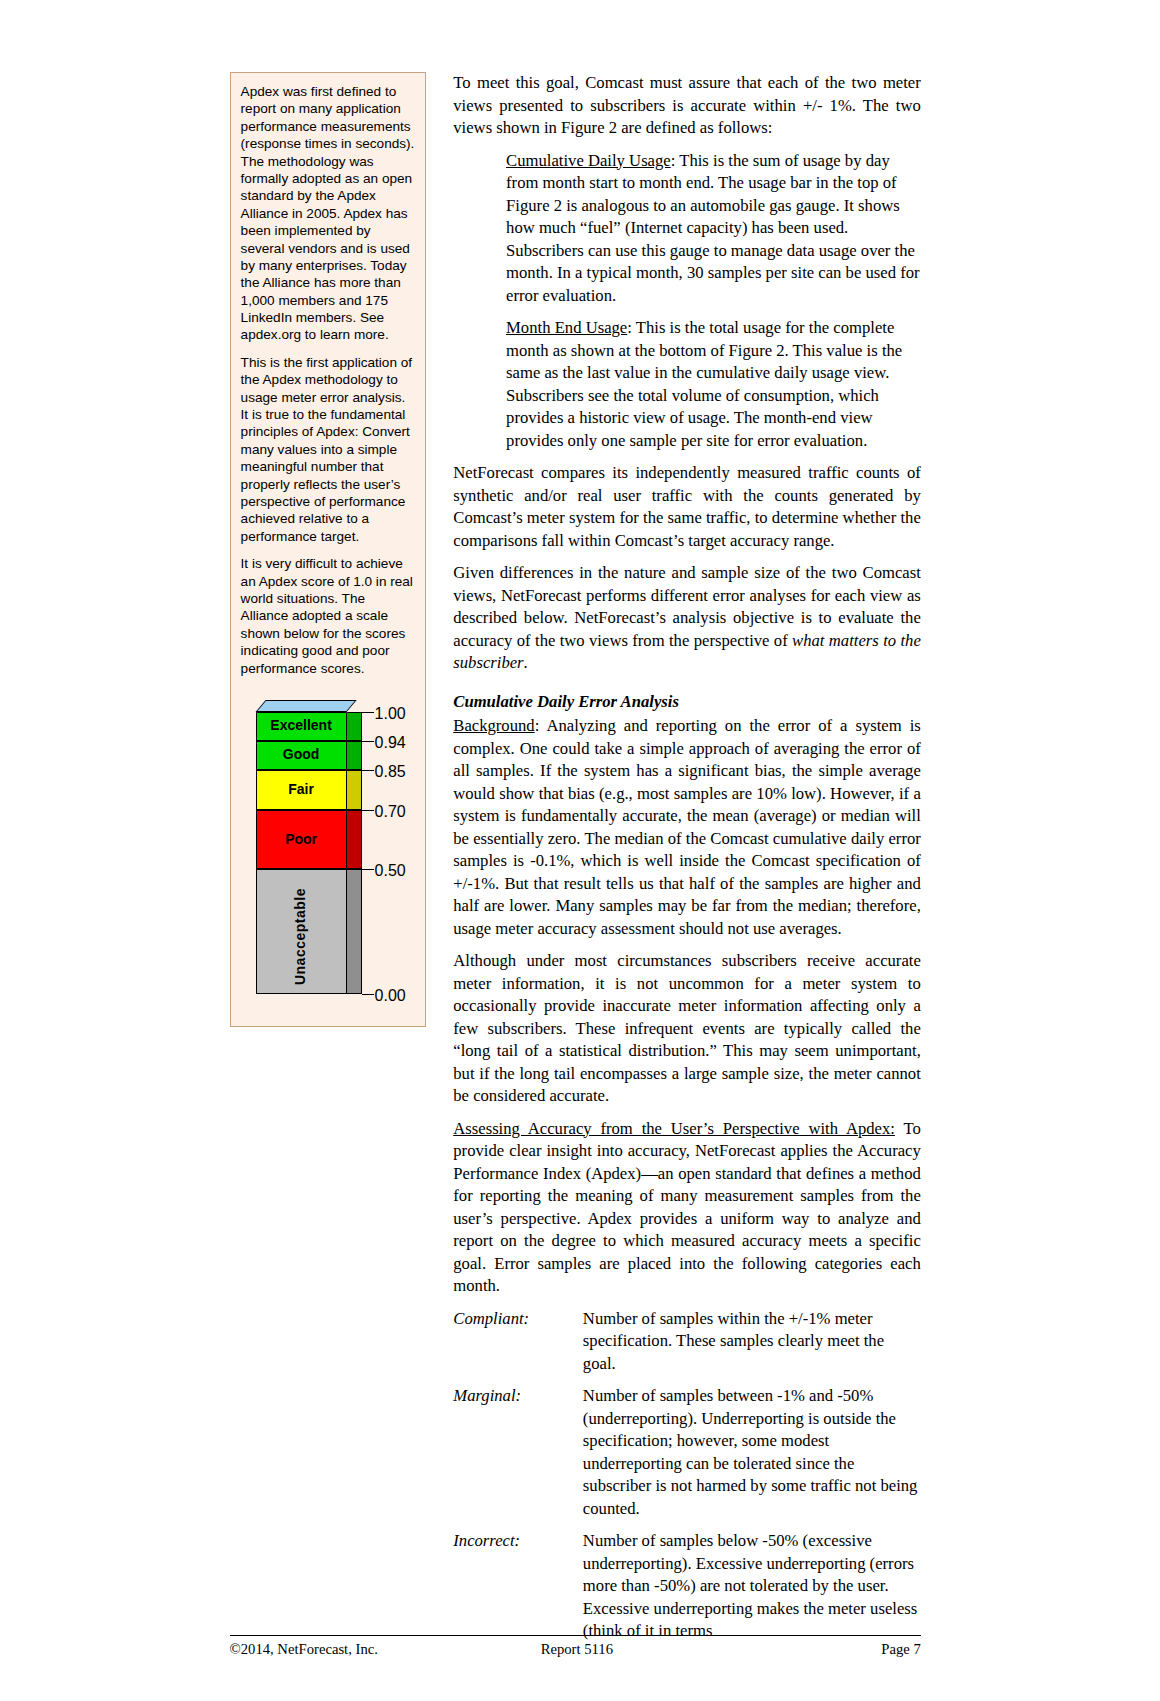Apdex was first defined to report on many application performance measurements (response times in seconds). The methodology was formally adopted as an open standard by the Apdex Alliance in 2005. Apdex has been implemented by several vendors and is used by many enterprises. Today the Alliance has more than 1,000 members and 175 LinkedIn members. See apdex.org to learn more.
This is the first application of the Apdex methodology to usage meter error analysis. It is true to the fundamental principles of Apdex: Convert many values into a simple meaningful number that properly reflects the user’s perspective of performance achieved relative to a performance target.
It is very difficult to achieve an Apdex score of 1.0 in real world situations. The Alliance adopted a scale shown below for the scores indicating good and poor performance scores.
Excellent
Good
Fair
Poor
Unacceptable
1.00
0.94
0.85
0.70
0.50
0.00
To meet this goal, Comcast must assure that each of the two meter views presented to subscribers is accurate within +/- 1%. The two views shown in Figure 2 are defined as follows:
Cumulative Daily Usage: This is the sum of usage by day from month start to month end. The usage bar in the top of Figure 2 is analogous to an automobile gas gauge. It shows how much “fuel” (Internet capacity) has been used. Subscribers can use this gauge to manage data usage over the month. In a typical month, 30 samples per site can be used for error evaluation.
Month End Usage: This is the total usage for the complete month as shown at the bottom of Figure 2. This value is the same as the last value in the cumulative daily usage view. Subscribers see the total volume of consumption, which provides a historic view of usage. The month-end view provides only one sample per site for error evaluation.
NetForecast compares its independently measured traffic counts of synthetic and/or real user traffic with the counts generated by Comcast’s meter system for the same traffic, to determine whether the comparisons fall within Comcast’s target accuracy range.
Given differences in the nature and sample size of the two Comcast views, NetForecast performs different error analyses for each view as described below. NetForecast’s analysis objective is to evaluate the accuracy of the two views from the perspective of what matters to the subscriber.
Cumulative Daily Error Analysis
Background: Analyzing and reporting on the error of a system is complex. One could take a simple approach of averaging the error of all samples. If the system has a significant bias, the simple average would show that bias (e.g., most samples are 10% low). However, if a system is fundamentally accurate, the mean (average) or median will be essentially zero. The median of the Comcast cumulative daily error samples is -0.1%, which is well inside the Comcast specification of +/-1%. But that result tells us that half of the samples are higher and half are lower. Many samples may be far from the median; therefore, usage meter accuracy assessment should not use averages.
Although under most circumstances subscribers receive accurate meter information, it is not uncommon for a meter system to occasionally provide inaccurate meter information affecting only a few subscribers. These infrequent events are typically called the “long tail of a statistical distribution.” This may seem unimportant, but if the long tail encompasses a large sample size, the meter cannot be considered accurate.
Assessing Accuracy from the User’s Perspective with Apdex: To provide clear insight into accuracy, NetForecast applies the Accuracy Performance Index (Apdex)—an open standard that defines a method for reporting the meaning of many measurement samples from the user’s perspective. Apdex provides a uniform way to analyze and report on the degree to which measured accuracy meets a specific goal. Error samples are placed into the following categories each month.
Compliant:
Number of samples within the +/-1% meter specification. These samples clearly meet the goal.
Marginal:
Number of samples between -1% and -50% (underreporting). Underreporting is outside the specification; however, some modest underreporting can be tolerated since the subscriber is not harmed by some traffic not being counted.
Incorrect:
Number of samples below -50% (excessive underreporting). Excessive underreporting (errors more than -50%) are not tolerated by the user. Excessive underreporting makes the meter useless (think of it in terms
©2014, NetForecast, Inc.
Report 5116
Page 7